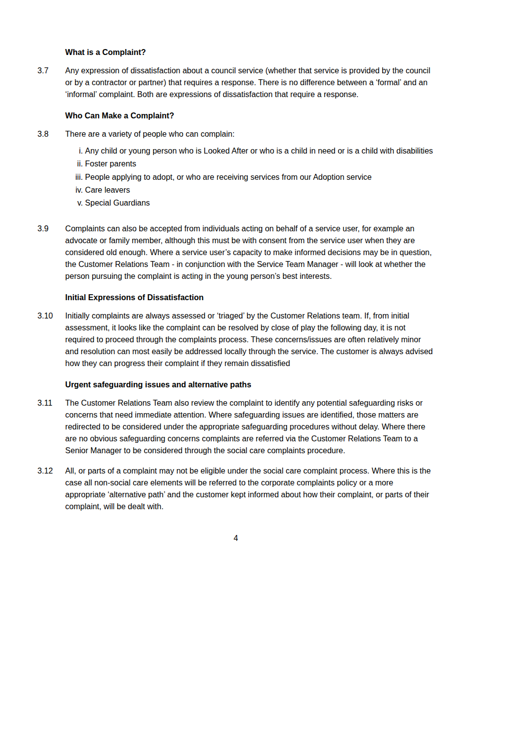What is a Complaint?
3.7
Any expression of dissatisfaction about a council service (whether that service is provided by the council or by a contractor or partner) that requires a response. There is no difference between a ‘formal’ and an ‘informal’ complaint. Both are expressions of dissatisfaction that require a response.
Who Can Make a Complaint?
3.8
There are a variety of people who can complain:
Any child or young person who is Looked After or who is a child in need or is a child with disabilities
Foster parents
People applying to adopt, or who are receiving services from our Adoption service
Care leavers
Special Guardians
3.9
Complaints can also be accepted from individuals acting on behalf of a service user, for example an advocate or family member, although this must be with consent from the service user when they are considered old enough. Where a service user’s capacity to make informed decisions may be in question, the Customer Relations Team - in conjunction with the Service Team Manager - will look at whether the person pursuing the complaint is acting in the young person’s best interests.
Initial Expressions of Dissatisfaction
3.10
Initially complaints are always assessed or ‘triaged’ by the Customer Relations team. If, from initial assessment, it looks like the complaint can be resolved by close of play the following day, it is not required to proceed through the complaints process. These concerns/issues are often relatively minor and resolution can most easily be addressed locally through the service. The customer is always advised how they can progress their complaint if they remain dissatisfied
Urgent safeguarding issues and alternative paths
3.11
The Customer Relations Team also review the complaint to identify any potential safeguarding risks or concerns that need immediate attention. Where safeguarding issues are identified, those matters are redirected to be considered under the appropriate safeguarding procedures without delay. Where there are no obvious safeguarding concerns complaints are referred via the Customer Relations Team to a Senior Manager to be considered through the social care complaints procedure.
3.12
All, or parts of a complaint may not be eligible under the social care complaint process. Where this is the case all non-social care elements will be referred to the corporate complaints policy or a more appropriate ‘alternative path’ and the customer kept informed about how their complaint, or parts of their complaint, will be dealt with.
4